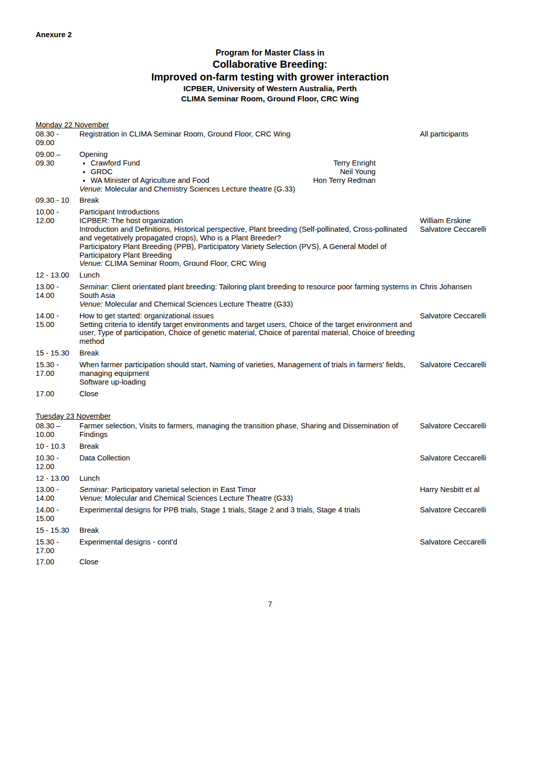Anexure 2
Program for Master Class in
Collaborative Breeding:
Improved on-farm testing with grower interaction
ICPBER, University of Western Australia, Perth
CLIMA Seminar Room, Ground Floor, CRC Wing
Monday 22 November
| 08.30 - 09.00 | Registration in CLIMA Seminar Room, Ground Floor, CRC Wing | All participants |
| 09.00 – 09.30 | Opening Crawford Fund Terry Enright GRDC Neil Young WA Minister of Agriculture and Food Hon Terry Redman Venue: Molecular and Chemistry Sciences Lecture theatre (G.33) | |
| 09.30 - 10 | Break | |
| 10.00 - 12.00 | Participant Introductions ICPBER: The host organization Introduction and Definitions, Historical perspective, Plant breeding (Self-pollinated, Cross-pollinated and vegetatively propagated crops), Who is a Plant Breeder? Participatory Plant Breeding (PPB), Participatory Variety Selection (PVS), A General Model of Participatory Plant Breeding Venue: CLIMA Seminar Room, Ground Floor, CRC Wing | William Erskine Salvatore Ceccarelli |
| 12 - 13.00 | Lunch | |
| 13.00 - 14.00 | Seminar : Client orientated plant breeding: Tailoring plant breeding to resource poor farming systems in South Asia Venue: Molecular and Chemical Sciences Lecture Theatre (G33) | Chris Johansen |
| 14.00 - 15.00 | How to get started: organizational issues Setting criteria to identify target environments and target users, Choice of the target environment and user, Type of participation, Choice of genetic material, Choice of parental material, Choice of breeding method | Salvatore Ceccarelli |
| 15 - 15.30 | Break | |
| 15.30 - 17.00 | When farmer participation should start, Naming of varieties, Management of trials in farmers’ fields, managing equipment Software up-loading | Salvatore Ceccarelli |
| 17.00 | Close | |
Tuesday 23 November
| 08.30 – 10.00 | Farmer selection, Visits to farmers, managing the transition phase, Sharing and Dissemination of Findings | Salvatore Ceccarelli |
| 10 - 10.3 | Break | |
| 10.30 - 12.00 | Data Collection | Salvatore Ceccarelli |
| 12 - 13.00 | Lunch | |
| 13.00 - 14.00 | Seminar: Participatory varietal selection in East Timor Venue: Molecular and Chemical Sciences Lecture Theatre (G33) | Harry Nesbitt et al |
| 14.00 - 15.00 | Experimental designs for PPB trials, Stage 1 trials, Stage 2 and 3 trials, Stage 4 trials | Salvatore Ceccarelli |
| 15 - 15.30 | Break | |
| 15.30 - 17.00 | Experimental designs - cont’d | Salvatore Ceccarelli |
| 17.00 | Close | |
7